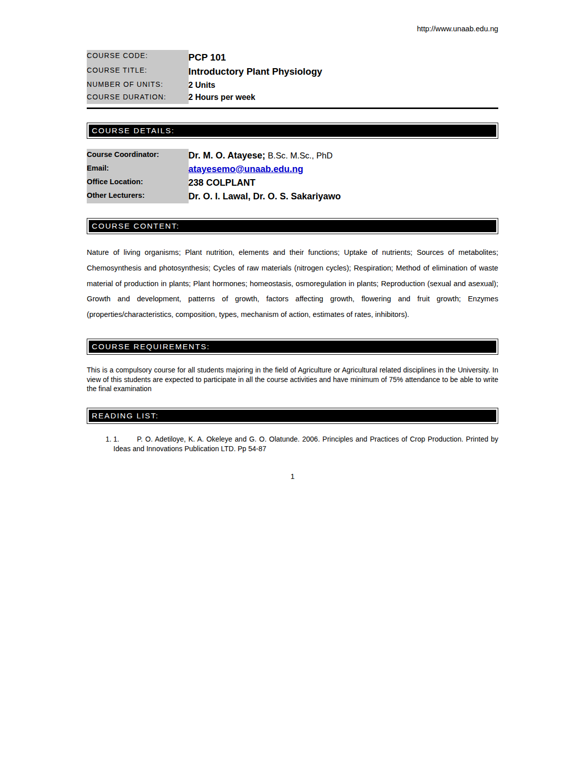http://www.unaab.edu.ng
| COURSE CODE: | PCP 101 |
| COURSE TITLE: | Introductory Plant Physiology |
| NUMBER OF UNITS: | 2 Units |
| COURSE DURATION: | 2 Hours per week |
COURSE DETAILS:
| Course Coordinator: | Dr. M. O. Atayese; B.Sc. M.Sc., PhD |
| Email: | atayesemo@unaab.edu.ng |
| Office Location: | 238 COLPLANT |
| Other Lecturers: | Dr. O. I. Lawal, Dr. O. S. Sakariyawo |
COURSE CONTENT:
Nature of living organisms; Plant nutrition, elements and their functions; Uptake of nutrients; Sources of metabolites; Chemosynthesis and photosynthesis; Cycles of raw materials (nitrogen cycles); Respiration; Method of elimination of waste material of production in plants; Plant hormones; homeostasis, osmoregulation in plants; Reproduction (sexual and asexual); Growth and development, patterns of growth, factors affecting growth, flowering and fruit growth; Enzymes (properties/characteristics, composition, types, mechanism of action, estimates of rates, inhibitors).
COURSE REQUIREMENTS:
This is a compulsory course for all students majoring in the field of Agriculture or Agricultural related disciplines in the University. In view of this students are expected to participate in all the course activities and have minimum of 75% attendance to be able to write the final examination
READING LIST:
1. P. O. Adetiloye, K. A. Okeleye and G. O. Olatunde. 2006. Principles and Practices of Crop Production. Printed by Ideas and Innovations Publication LTD. Pp 54-87
1